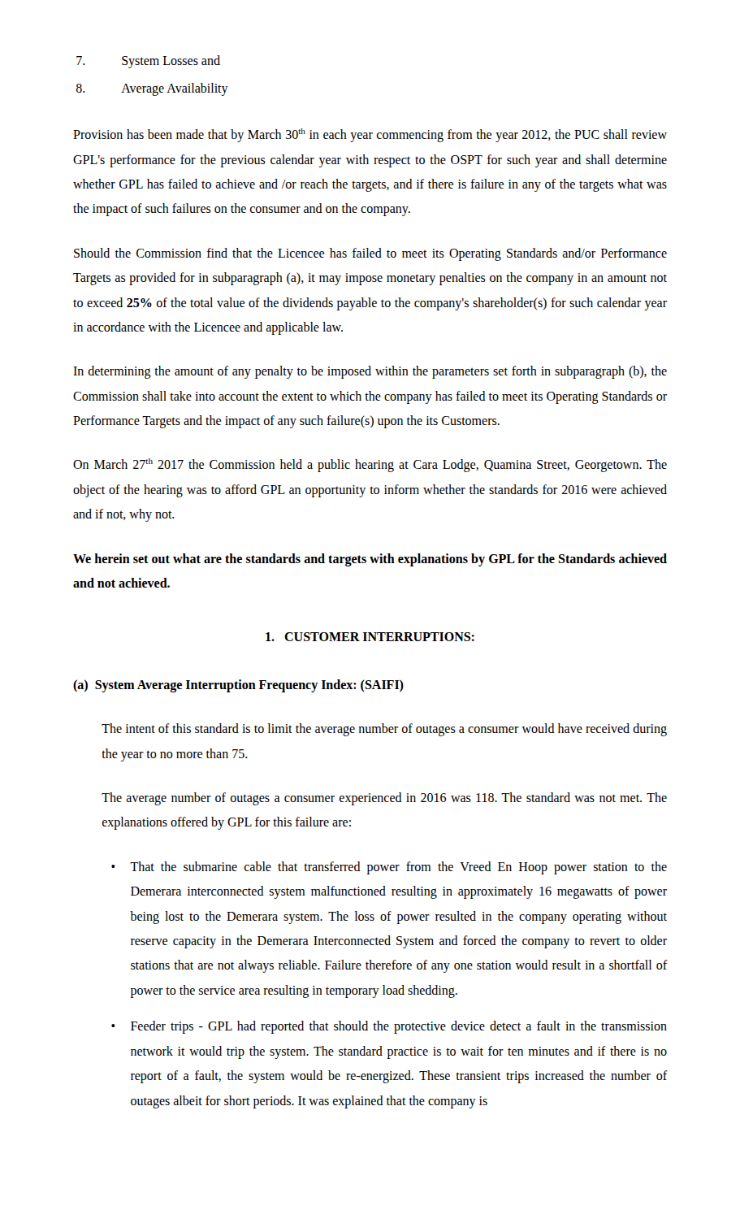7. System Losses and
8. Average Availability
Provision has been made that by March 30th in each year commencing from the year 2012, the PUC shall review GPL's performance for the previous calendar year with respect to the OSPT for such year and shall determine whether GPL has failed to achieve and /or reach the targets, and if there is failure in any of the targets what was the impact of such failures on the consumer and on the company.
Should the Commission find that the Licencee has failed to meet its Operating Standards and/or Performance Targets as provided for in subparagraph (a), it may impose monetary penalties on the company in an amount not to exceed 25% of the total value of the dividends payable to the company's shareholder(s) for such calendar year in accordance with the Licencee and applicable law.
In determining the amount of any penalty to be imposed within the parameters set forth in subparagraph (b), the Commission shall take into account the extent to which the company has failed to meet its Operating Standards or Performance Targets and the impact of any such failure(s) upon the its Customers.
On March 27th 2017 the Commission held a public hearing at Cara Lodge, Quamina Street, Georgetown. The object of the hearing was to afford GPL an opportunity to inform whether the standards for 2016 were achieved and if not, why not.
We herein set out what are the standards and targets with explanations by GPL for the Standards achieved and not achieved.
1. CUSTOMER INTERRUPTIONS:
(a) System Average Interruption Frequency Index: (SAIFI)
The intent of this standard is to limit the average number of outages a consumer would have received during the year to no more than 75.
The average number of outages a consumer experienced in 2016 was 118. The standard was not met. The explanations offered by GPL for this failure are:
That the submarine cable that transferred power from the Vreed En Hoop power station to the Demerara interconnected system malfunctioned resulting in approximately 16 megawatts of power being lost to the Demerara system. The loss of power resulted in the company operating without reserve capacity in the Demerara Interconnected System and forced the company to revert to older stations that are not always reliable. Failure therefore of any one station would result in a shortfall of power to the service area resulting in temporary load shedding.
Feeder trips - GPL had reported that should the protective device detect a fault in the transmission network it would trip the system. The standard practice is to wait for ten minutes and if there is no report of a fault, the system would be re-energized. These transient trips increased the number of outages albeit for short periods. It was explained that the company is